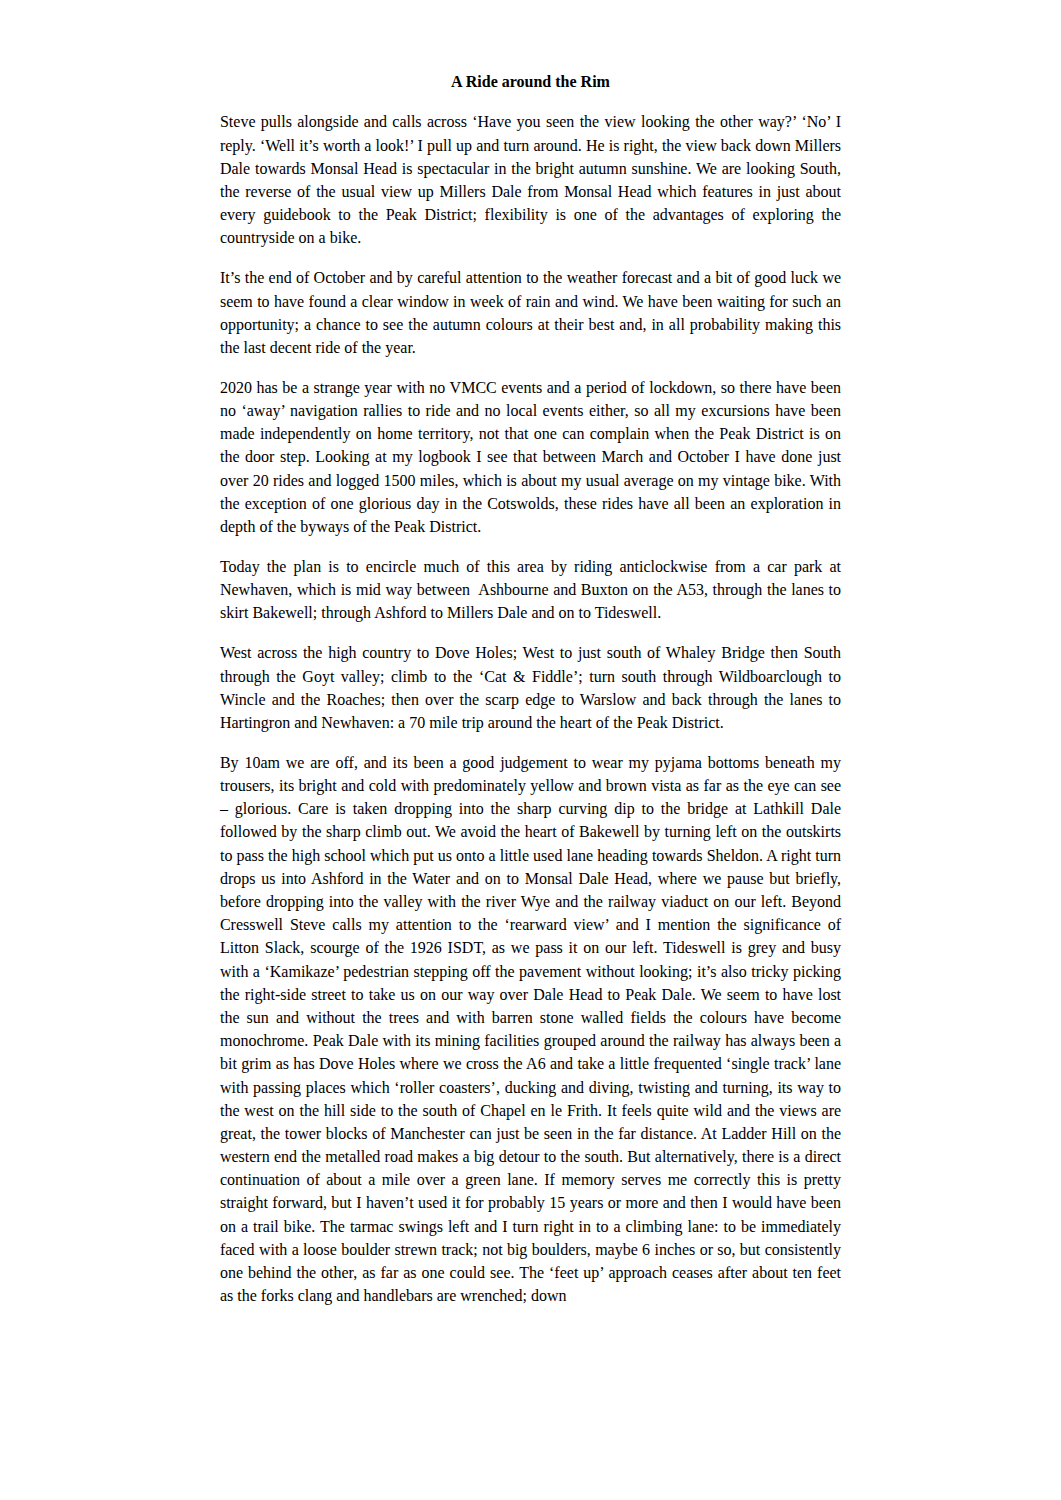A Ride around the Rim
Steve pulls alongside and calls across ‘Have you seen the view looking the other way?’ ‘No’ I reply. ‘Well it’s worth a look!’ I pull up and turn around. He is right, the view back down Millers Dale towards Monsal Head is spectacular in the bright autumn sunshine. We are looking South, the reverse of the usual view up Millers Dale from Monsal Head which features in just about every guidebook to the Peak District; flexibility is one of the advantages of exploring the countryside on a bike.
It’s the end of October and by careful attention to the weather forecast and a bit of good luck we seem to have found a clear window in week of rain and wind. We have been waiting for such an opportunity; a chance to see the autumn colours at their best and, in all probability making this the last decent ride of the year.
2020 has be a strange year with no VMCC events and a period of lockdown, so there have been no ‘away’ navigation rallies to ride and no local events either, so all my excursions have been made independently on home territory, not that one can complain when the Peak District is on the door step. Looking at my logbook I see that between March and October I have done just over 20 rides and logged 1500 miles, which is about my usual average on my vintage bike. With the exception of one glorious day in the Cotswolds, these rides have all been an exploration in depth of the byways of the Peak District.
Today the plan is to encircle much of this area by riding anticlockwise from a car park at Newhaven, which is mid way between Ashbourne and Buxton on the A53, through the lanes to skirt Bakewell; through Ashford to Millers Dale and on to Tideswell.
West across the high country to Dove Holes; West to just south of Whaley Bridge then South through the Goyt valley; climb to the ‘Cat & Fiddle’; turn south through Wildboarclough to Wincle and the Roaches; then over the scarp edge to Warslow and back through the lanes to Hartingron and Newhaven: a 70 mile trip around the heart of the Peak District.
By 10am we are off, and its been a good judgement to wear my pyjama bottoms beneath my trousers, its bright and cold with predominately yellow and brown vista as far as the eye can see – glorious. Care is taken dropping into the sharp curving dip to the bridge at Lathkill Dale followed by the sharp climb out. We avoid the heart of Bakewell by turning left on the outskirts to pass the high school which put us onto a little used lane heading towards Sheldon. A right turn drops us into Ashford in the Water and on to Monsal Dale Head, where we pause but briefly, before dropping into the valley with the river Wye and the railway viaduct on our left. Beyond Cresswell Steve calls my attention to the ‘rearward view’ and I mention the significance of Litton Slack, scourge of the 1926 ISDT, as we pass it on our left. Tideswell is grey and busy with a ‘Kamikaze’ pedestrian stepping off the pavement without looking; it’s also tricky picking the right-side street to take us on our way over Dale Head to Peak Dale. We seem to have lost the sun and without the trees and with barren stone walled fields the colours have become monochrome. Peak Dale with its mining facilities grouped around the railway has always been a bit grim as has Dove Holes where we cross the A6 and take a little frequented ‘single track’ lane with passing places which ‘roller coasters’, ducking and diving, twisting and turning, its way to the west on the hill side to the south of Chapel en le Frith. It feels quite wild and the views are great, the tower blocks of Manchester can just be seen in the far distance. At Ladder Hill on the western end the metalled road makes a big detour to the south. But alternatively, there is a direct continuation of about a mile over a green lane. If memory serves me correctly this is pretty straight forward, but I haven’t used it for probably 15 years or more and then I would have been on a trail bike. The tarmac swings left and I turn right in to a climbing lane: to be immediately faced with a loose boulder strewn track; not big boulders, maybe 6 inches or so, but consistently one behind the other, as far as one could see. The ‘feet up’ approach ceases after about ten feet as the forks clang and handlebars are wrenched; down